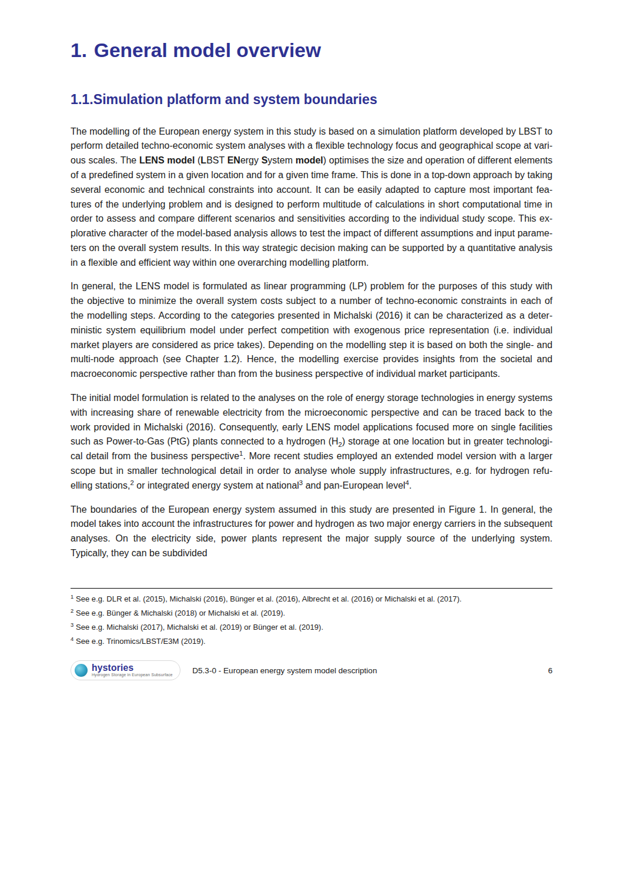1. General model overview
1.1.Simulation platform and system boundaries
The modelling of the European energy system in this study is based on a simulation platform developed by LBST to perform detailed techno-economic system analyses with a flexible technology focus and geographical scope at various scales. The LENS model (LBST ENergy System model) optimises the size and operation of different elements of a predefined system in a given location and for a given time frame. This is done in a top-down approach by taking several economic and technical constraints into account. It can be easily adapted to capture most important features of the underlying problem and is designed to perform multitude of calculations in short computational time in order to assess and compare different scenarios and sensitivities according to the individual study scope. This explorative character of the model-based analysis allows to test the impact of different assumptions and input parameters on the overall system results. In this way strategic decision making can be supported by a quantitative analysis in a flexible and efficient way within one overarching modelling platform.
In general, the LENS model is formulated as linear programming (LP) problem for the purposes of this study with the objective to minimize the overall system costs subject to a number of techno-economic constraints in each of the modelling steps. According to the categories presented in Michalski (2016) it can be characterized as a deterministic system equilibrium model under perfect competition with exogenous price representation (i.e. individual market players are considered as price takes). Depending on the modelling step it is based on both the single- and multi-node approach (see Chapter 1.2). Hence, the modelling exercise provides insights from the societal and macroeconomic perspective rather than from the business perspective of individual market participants.
The initial model formulation is related to the analyses on the role of energy storage technologies in energy systems with increasing share of renewable electricity from the microeconomic perspective and can be traced back to the work provided in Michalski (2016). Consequently, early LENS model applications focused more on single facilities such as Power-to-Gas (PtG) plants connected to a hydrogen (H2) storage at one location but in greater technological detail from the business perspective1. More recent studies employed an extended model version with a larger scope but in smaller technological detail in order to analyse whole supply infrastructures, e.g. for hydrogen refuelling stations,2 or integrated energy system at national3 and pan-European level4.
The boundaries of the European energy system assumed in this study are presented in Figure 1. In general, the model takes into account the infrastructures for power and hydrogen as two major energy carriers in the subsequent analyses. On the electricity side, power plants represent the major supply source of the underlying system. Typically, they can be subdivided
1 See e.g. DLR et al. (2015), Michalski (2016), Bünger et al. (2016), Albrecht et al. (2016) or Michalski et al. (2017).
2 See e.g. Bünger & Michalski (2018) or Michalski et al. (2019).
3 See e.g. Michalski (2017), Michalski et al. (2019) or Bünger et al. (2019).
4 See e.g. Trinomics/LBST/E3M (2019).
hystories Hydrogen Storage in European Subsurface D5.3-0 - European energy system model description 6